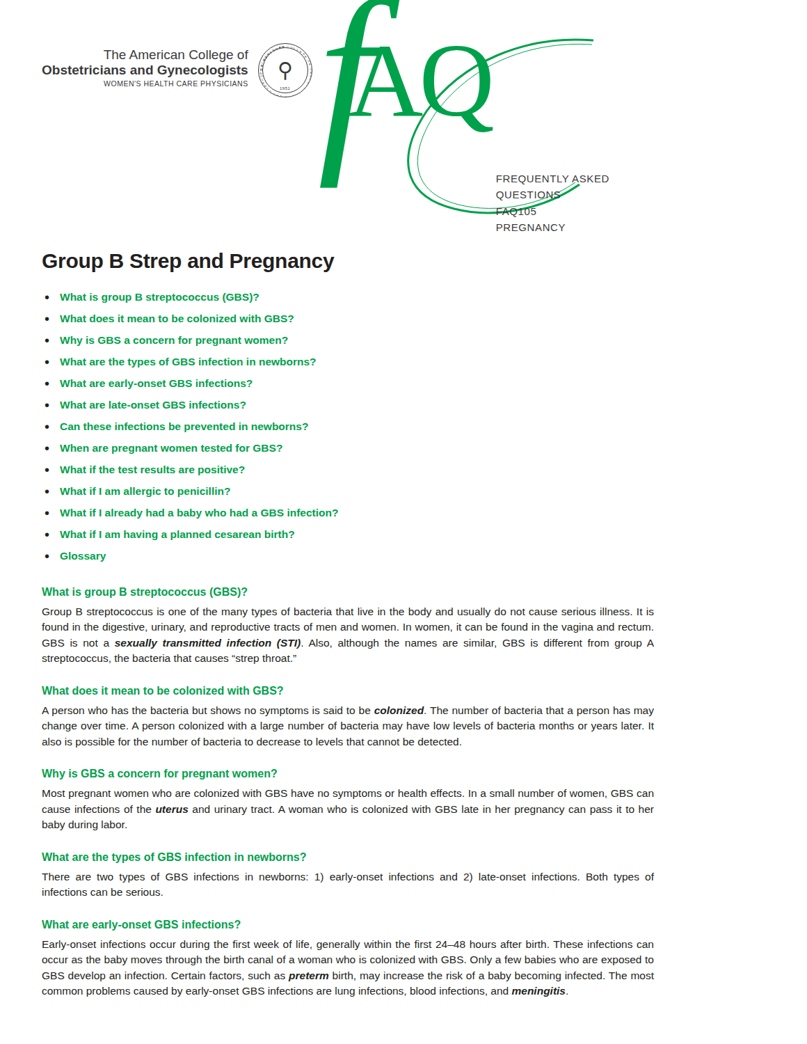The American College of
Obstetricians and Gynecologists
WOMEN'S HEALTH CARE PHYSICIANS
T H E A M E R I C A N C O L L E G E O F O B S T E T R I C I A N S A N D G Y N E C O L O G I S T S W O M E
⚲
1951
f AQ
FREQUENTLY ASKED QUESTIONS
FAQ105
PREGNANCY
Group B Strep and Pregnancy
What is group B streptococcus (GBS)?
What does it mean to be colonized with GBS?
Why is GBS a concern for pregnant women?
What are the types of GBS infection in newborns?
What are early-onset GBS infections?
What are late-onset GBS infections?
Can these infections be prevented in newborns?
When are pregnant women tested for GBS?
What if the test results are positive?
What if I am allergic to penicillin?
What if I already had a baby who had a GBS infection?
What if I am having a planned cesarean birth?
Glossary
What is group B streptococcus (GBS)?
Group B streptococcus is one of the many types of bacteria that live in the body and usually do not cause serious illness. It is found in the digestive, urinary, and reproductive tracts of men and women. In women, it can be found in the vagina and rectum. GBS is not a sexually transmitted infection (STI). Also, although the names are similar, GBS is different from group A streptococcus, the bacteria that causes “strep throat.”
What does it mean to be colonized with GBS?
A person who has the bacteria but shows no symptoms is said to be colonized. The number of bacteria that a person has may change over time. A person colonized with a large number of bacteria may have low levels of bacteria months or years later. It also is possible for the number of bacteria to decrease to levels that cannot be detected.
Why is GBS a concern for pregnant women?
Most pregnant women who are colonized with GBS have no symptoms or health effects. In a small number of women, GBS can cause infections of the uterus and urinary tract. A woman who is colonized with GBS late in her pregnancy can pass it to her baby during labor.
What are the types of GBS infection in newborns?
There are two types of GBS infections in newborns: 1) early-onset infections and 2) late-onset infections. Both types of infections can be serious.
What are early-onset GBS infections?
Early-onset infections occur during the first week of life, generally within the first 24–48 hours after birth. These infections can occur as the baby moves through the birth canal of a woman who is colonized with GBS. Only a few babies who are exposed to GBS develop an infection. Certain factors, such as preterm birth, may increase the risk of a baby becoming infected. The most common problems caused by early-onset GBS infections are lung infections, blood infections, and meningitis.